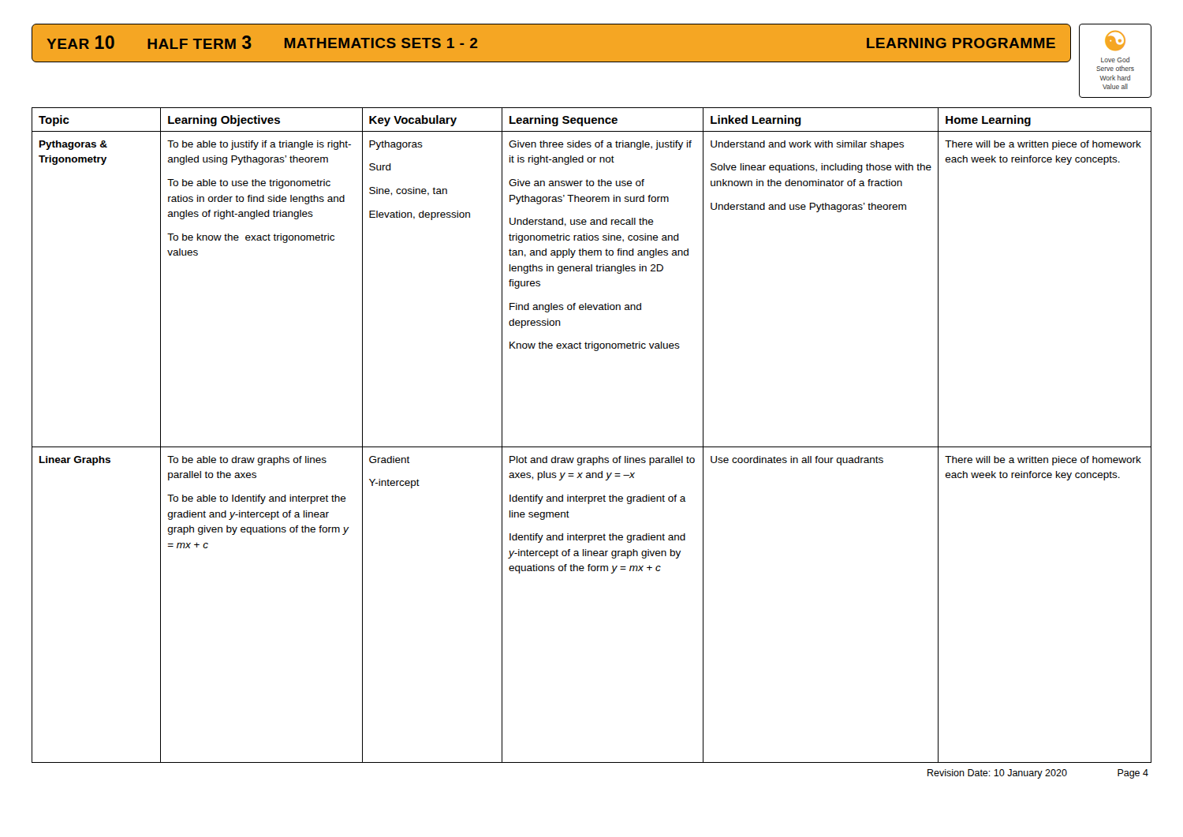YEAR 10 HALF TERM 3 MATHEMATICS SETS 1 - 2 LEARNING PROGRAMME
☯
Love God
Serve others
Work hard
Value all
| Topic | Learning Objectives | Key Vocabulary | Learning Sequence | Linked Learning | Home Learning |
| --- | --- | --- | --- | --- | --- |
| Pythagoras & Trigonometry | To be able to justify if a triangle is right-angled using Pythagoras’ theorem To be able to use the trigonometric ratios in order to find side lengths and angles of right-angled triangles To be know the exact trigonometric values | Pythagoras Surd Sine, cosine, tan Elevation, depression | Given three sides of a triangle, justify if it is right-angled or not Give an answer to the use of Pythagoras’ Theorem in surd form Understand, use and recall the trigonometric ratios sine, cosine and tan, and apply them to find angles and lengths in general triangles in 2D figures Find angles of elevation and depression Know the exact trigonometric values | Understand and work with similar shapes Solve linear equations, including those with the unknown in the denominator of a fraction Understand and use Pythagoras’ theorem | There will be a written piece of homework each week to reinforce key concepts. |
| Linear Graphs | To be able to draw graphs of lines parallel to the axes To be able to Identify and interpret the gradient and y -intercept of a linear graph given by equations of the form y = mx + c | Gradient Y-intercept | Plot and draw graphs of lines parallel to axes, plus y = x and y = – x Identify and interpret the gradient of a line segment Identify and interpret the gradient and y -intercept of a linear graph given by equations of the form y = mx + c | Use coordinates in all four quadrants | There will be a written piece of homework each week to reinforce key concepts. |
Revision Date: 10 January 2020 Page 4